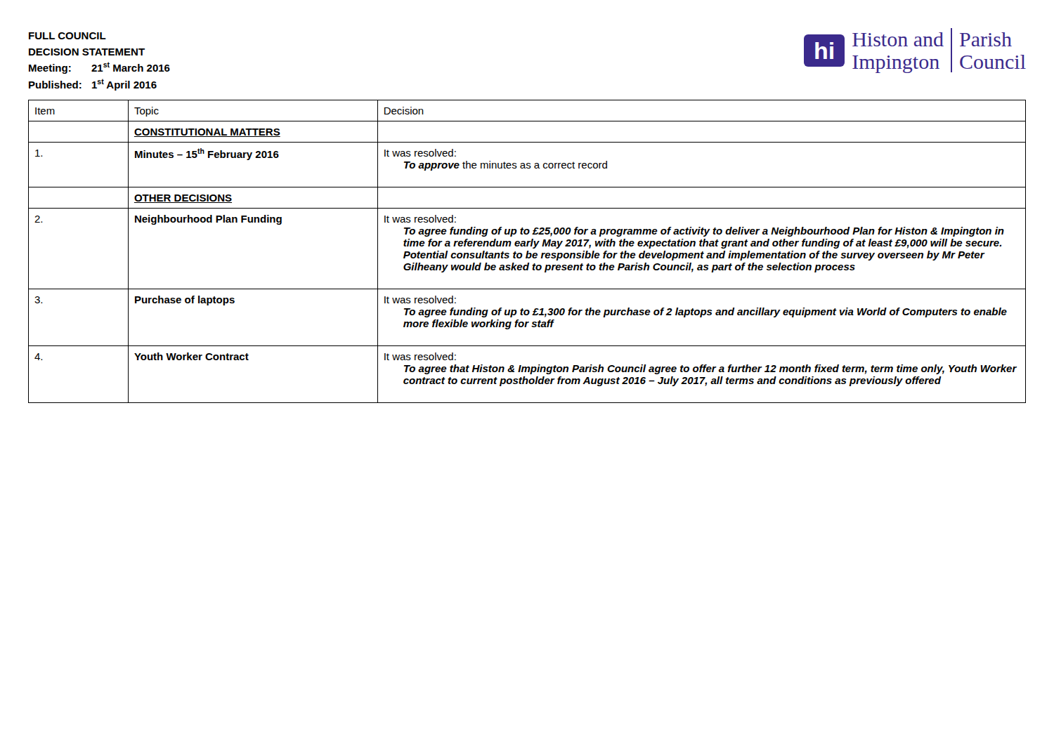FULL COUNCIL
DECISION STATEMENT
Meeting: 21st March 2016
Published: 1st April 2016
hi
Histon and
Impington
Parish
Council
| Item | Topic | Decision |
| --- | --- | --- |
| | CONSTITUTIONAL MATTERS | |
| 1. | Minutes – 15 th February 2016 | It was resolved: To approve the minutes as a correct record |
| | OTHER DECISIONS | |
| 2. | Neighbourhood Plan Funding | It was resolved: To agree funding of up to £25,000 for a programme of activity to deliver a Neighbourhood Plan for Histon & Impington in time for a referendum early May 2017, with the expectation that grant and other funding of at least £9,000 will be secure. Potential consultants to be responsible for the development and implementation of the survey overseen by Mr Peter Gilheany would be asked to present to the Parish Council, as part of the selection process |
| 3. | Purchase of laptops | It was resolved: To agree funding of up to £1,300 for the purchase of 2 laptops and ancillary equipment via World of Computers to enable more flexible working for staff |
| 4. | Youth Worker Contract | It was resolved: To agree that Histon & Impington Parish Council agree to offer a further 12 month fixed term, term time only, Youth Worker contract to current postholder from August 2016 – July 2017, all terms and conditions as previously offered |